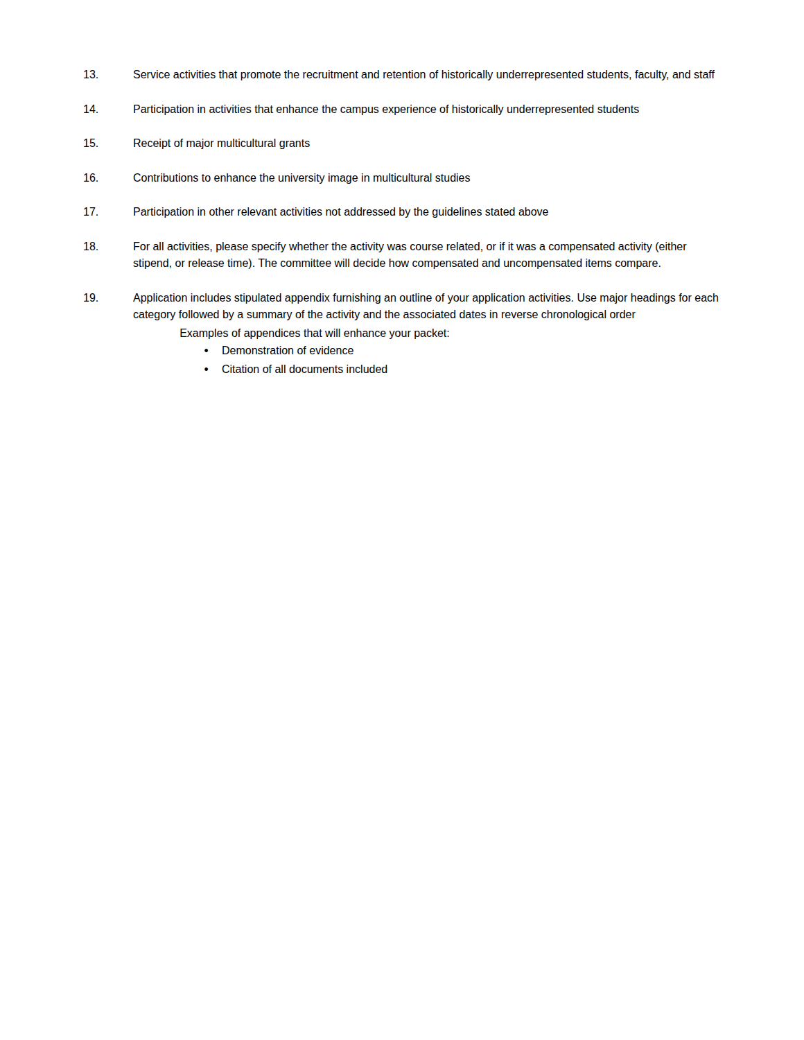Service activities that promote the recruitment and retention of historically underrepresented students, faculty, and staff
Participation in activities that enhance the campus experience of historically underrepresented students
Receipt of major multicultural grants
Contributions to enhance the university image in multicultural studies
Participation in other relevant activities not addressed by the guidelines stated above
For all activities, please specify whether the activity was course related, or if it was a compensated activity (either stipend, or release time). The committee will decide how compensated and uncompensated items compare.
Application includes stipulated appendix furnishing an outline of your application activities. Use major headings for each category followed by a summary of the activity and the associated dates in reverse chronological order
Examples of appendices that will enhance your packet:
Demonstration of evidence
Citation of all documents included